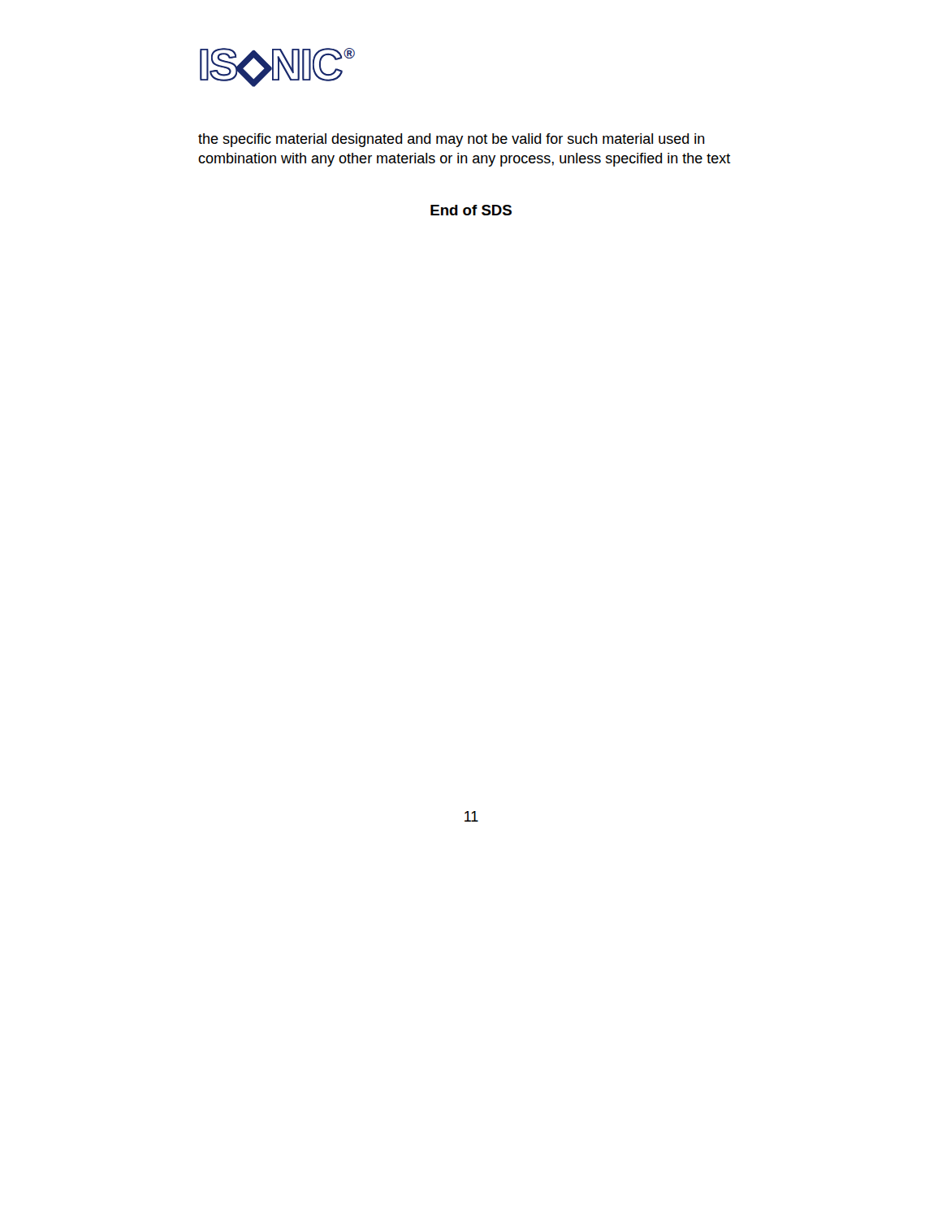IS◇NIC®
the specific material designated and may not be valid for such material used in combination with any other materials or in any process, unless specified in the text
End of SDS
11